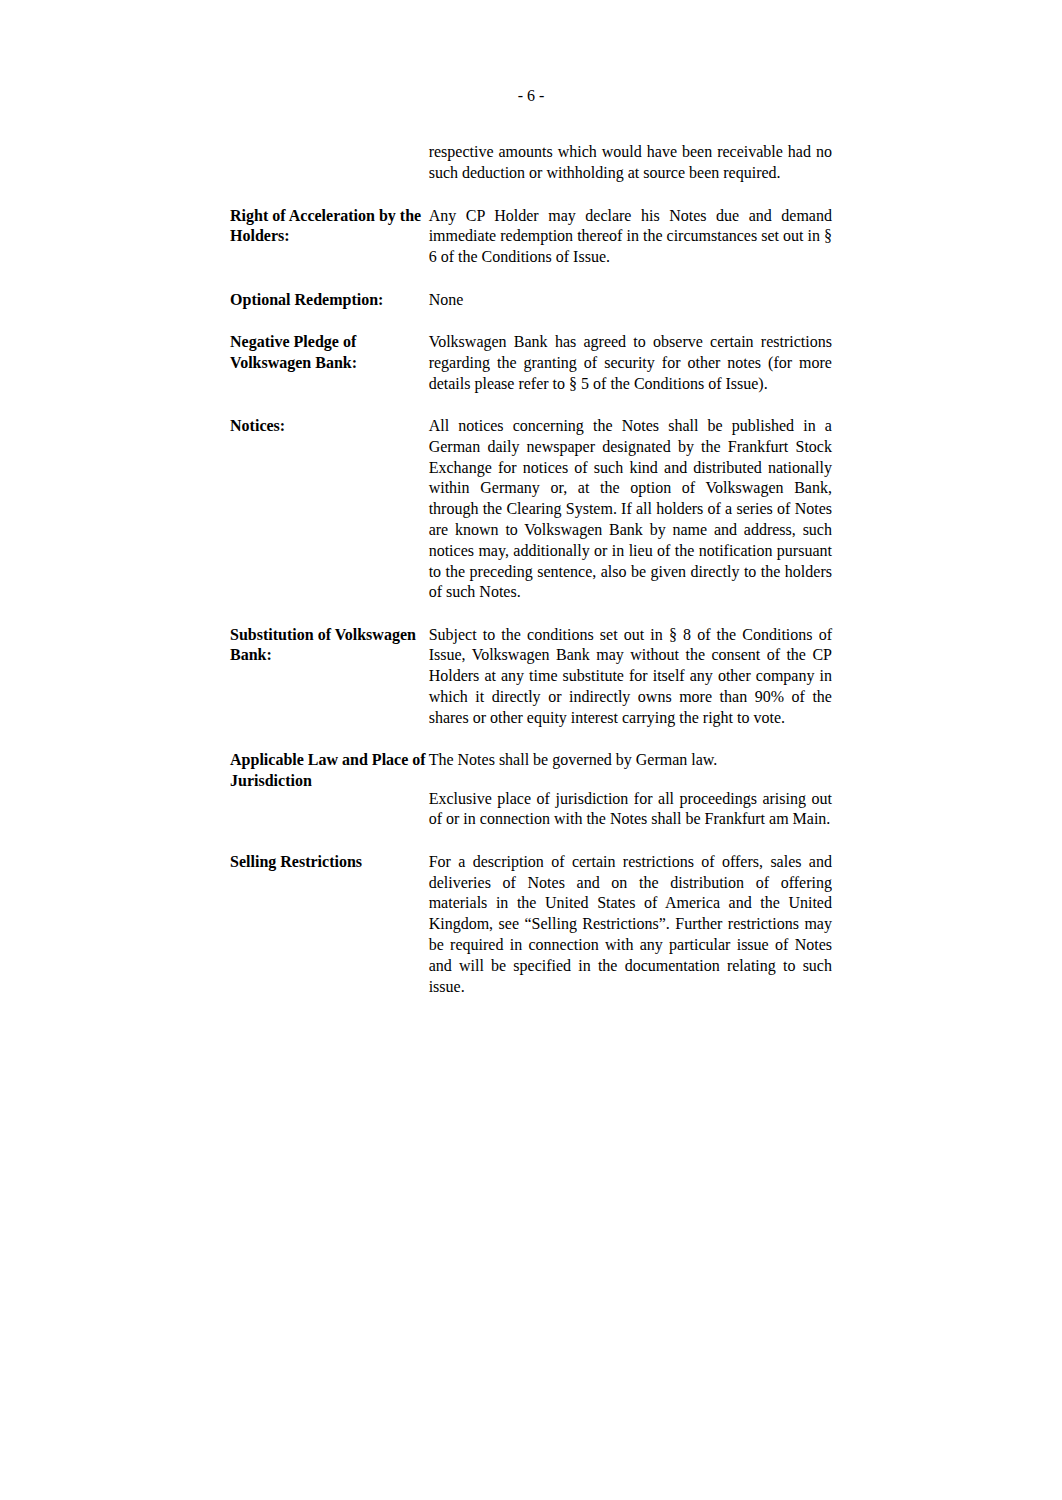- 6 -
| | respective amounts which would have been receivable had no such deduction or withholding at source been required. |
| Right of Acceleration by the Holders: | Any CP Holder may declare his Notes due and demand immediate redemption thereof in the circumstances set out in § 6 of the Conditions of Issue. |
| Optional Redemption: | None |
| Negative Pledge of Volkswagen Bank: | Volkswagen Bank has agreed to observe certain restrictions regarding the granting of security for other notes (for more details please refer to § 5 of the Conditions of Issue). |
| Notices: | All notices concerning the Notes shall be published in a German daily newspaper designated by the Frankfurt Stock Exchange for notices of such kind and distributed nationally within Germany or, at the option of Volkswagen Bank, through the Clearing System. If all holders of a series of Notes are known to Volkswagen Bank by name and address, such notices may, additionally or in lieu of the notification pursuant to the preceding sentence, also be given directly to the holders of such Notes. |
| Substitution of Volkswagen Bank: | Subject to the conditions set out in § 8 of the Conditions of Issue, Volkswagen Bank may without the consent of the CP Holders at any time substitute for itself any other company in which it directly or indirectly owns more than 90% of the shares or other equity interest carrying the right to vote. |
| Applicable Law and Place of Jurisdiction | The Notes shall be governed by German law. Exclusive place of jurisdiction for all proceedings arising out of or in connection with the Notes shall be Frankfurt am Main. |
| Selling Restrictions | For a description of certain restrictions of offers, sales and deliveries of Notes and on the distribution of offering materials in the United States of America and the United Kingdom, see “Selling Restrictions”. Further restrictions may be required in connection with any particular issue of Notes and will be specified in the documentation relating to such issue. |